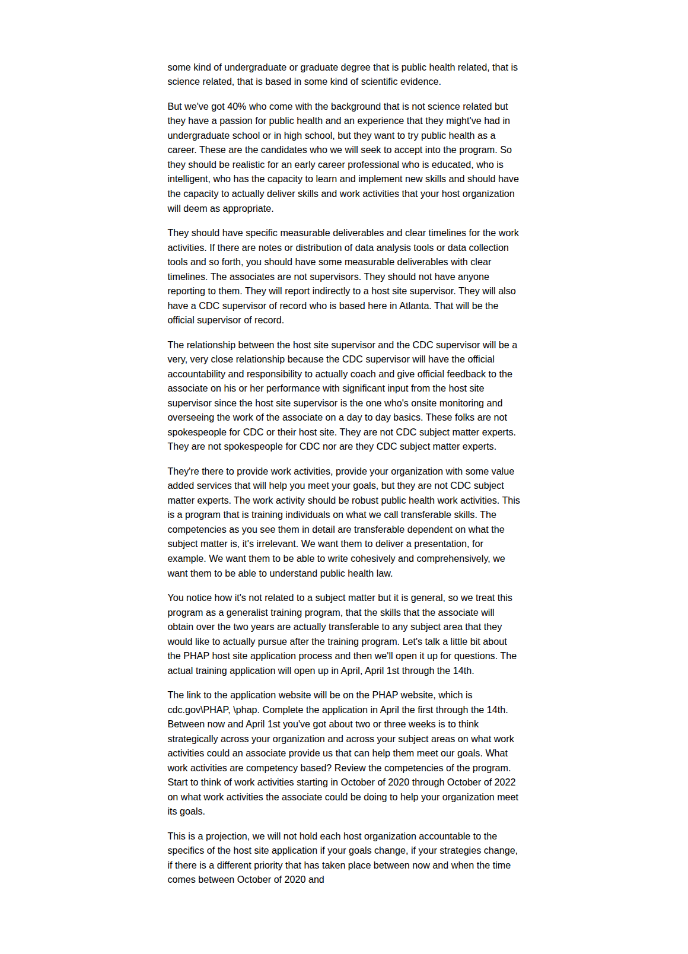some kind of undergraduate or graduate degree that is public health related, that is science related, that is based in some kind of scientific evidence.
But we've got 40% who come with the background that is not science related but they have a passion for public health and an experience that they might've had in undergraduate school or in high school, but they want to try public health as a career. These are the candidates who we will seek to accept into the program. So they should be realistic for an early career professional who is educated, who is intelligent, who has the capacity to learn and implement new skills and should have the capacity to actually deliver skills and work activities that your host organization will deem as appropriate.
They should have specific measurable deliverables and clear timelines for the work activities. If there are notes or distribution of data analysis tools or data collection tools and so forth, you should have some measurable deliverables with clear timelines. The associates are not supervisors. They should not have anyone reporting to them. They will report indirectly to a host site supervisor. They will also have a CDC supervisor of record who is based here in Atlanta. That will be the official supervisor of record.
The relationship between the host site supervisor and the CDC supervisor will be a very, very close relationship because the CDC supervisor will have the official accountability and responsibility to actually coach and give official feedback to the associate on his or her performance with significant input from the host site supervisor since the host site supervisor is the one who's onsite monitoring and overseeing the work of the associate on a day to day basics. These folks are not spokespeople for CDC or their host site. They are not CDC subject matter experts. They are not spokespeople for CDC nor are they CDC subject matter experts.
They're there to provide work activities, provide your organization with some value added services that will help you meet your goals, but they are not CDC subject matter experts. The work activity should be robust public health work activities. This is a program that is training individuals on what we call transferable skills. The competencies as you see them in detail are transferable dependent on what the subject matter is, it's irrelevant. We want them to deliver a presentation, for example. We want them to be able to write cohesively and comprehensively, we want them to be able to understand public health law.
You notice how it's not related to a subject matter but it is general, so we treat this program as a generalist training program, that the skills that the associate will obtain over the two years are actually transferable to any subject area that they would like to actually pursue after the training program. Let's talk a little bit about the PHAP host site application process and then we'll open it up for questions. The actual training application will open up in April, April 1st through the 14th.
The link to the application website will be on the PHAP website, which is cdc.gov\PHAP, \phap. Complete the application in April the first through the 14th. Between now and April 1st you've got about two or three weeks is to think strategically across your organization and across your subject areas on what work activities could an associate provide us that can help them meet our goals. What work activities are competency based? Review the competencies of the program. Start to think of work activities starting in October of 2020 through October of 2022 on what work activities the associate could be doing to help your organization meet its goals.
This is a projection, we will not hold each host organization accountable to the specifics of the host site application if your goals change, if your strategies change, if there is a different priority that has taken place between now and when the time comes between October of 2020 and